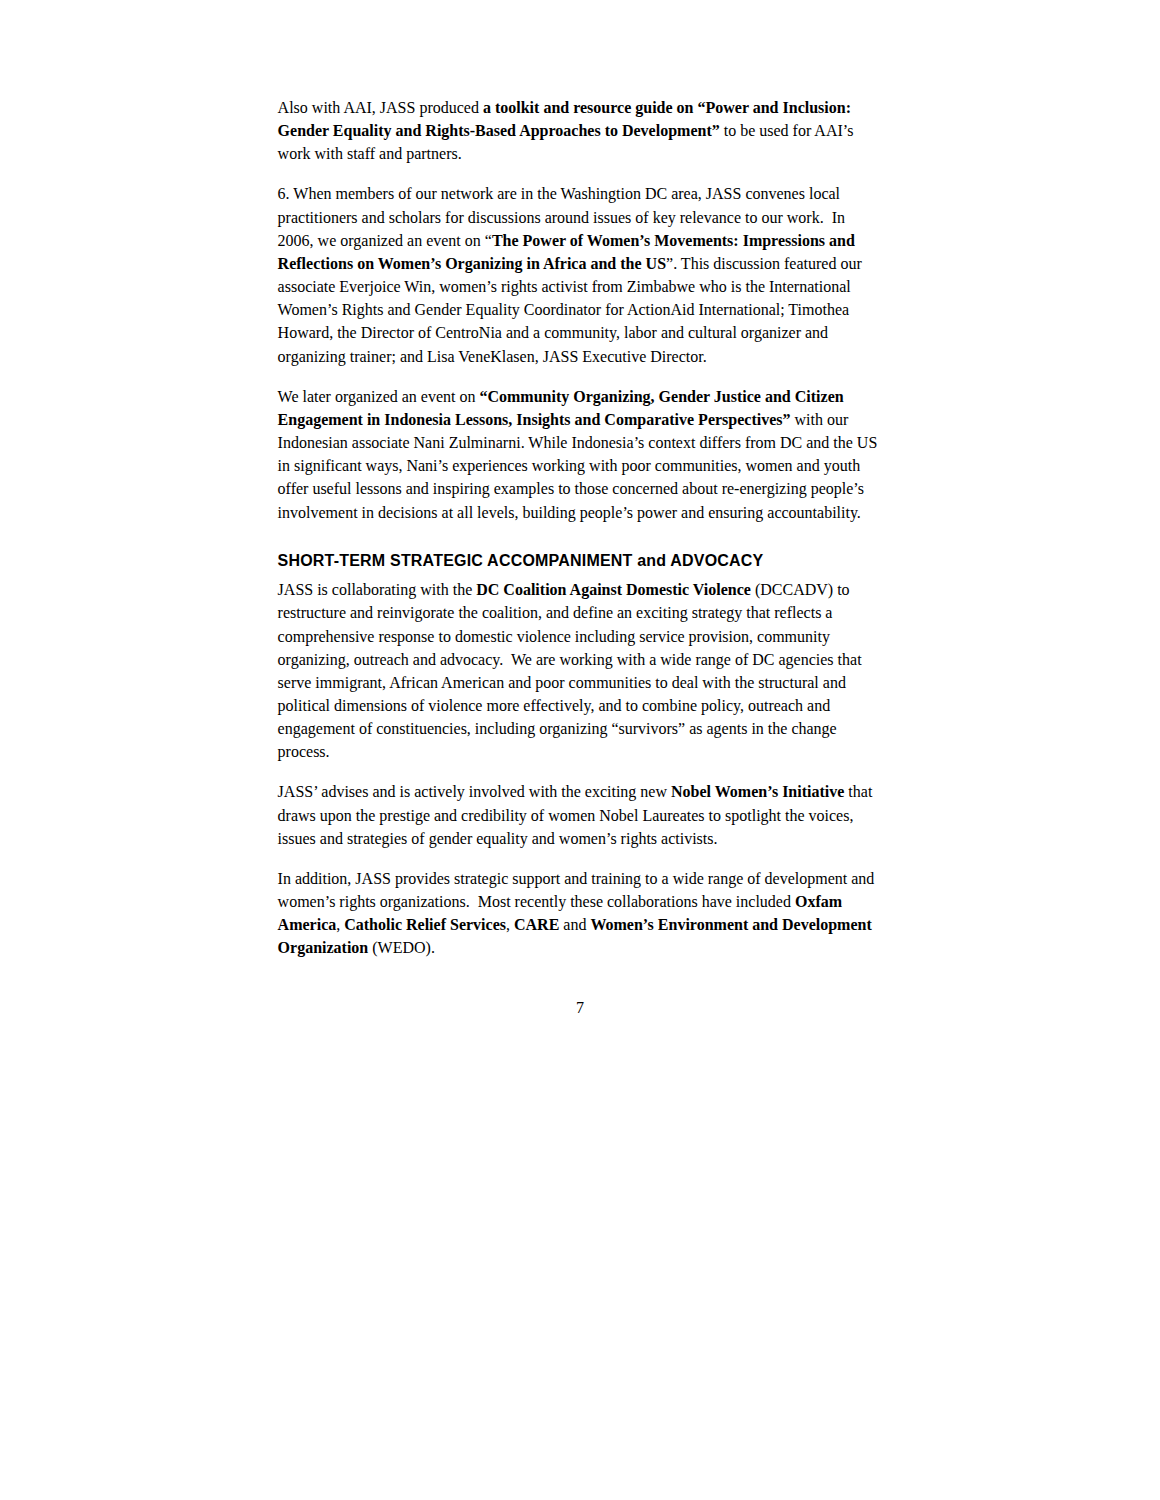Also with AAI, JASS produced a toolkit and resource guide on “Power and Inclusion: Gender Equality and Rights-Based Approaches to Development” to be used for AAI’s work with staff and partners.
6. When members of our network are in the Washingtion DC area, JASS convenes local practitioners and scholars for discussions around issues of key relevance to our work. In 2006, we organized an event on “The Power of Women’s Movements: Impressions and Reflections on Women’s Organizing in Africa and the US”. This discussion featured our associate Everjoice Win, women’s rights activist from Zimbabwe who is the International Women’s Rights and Gender Equality Coordinator for ActionAid International; Timothea Howard, the Director of CentroNia and a community, labor and cultural organizer and organizing trainer; and Lisa VeneKlasen, JASS Executive Director.
We later organized an event on “Community Organizing, Gender Justice and Citizen Engagement in Indonesia Lessons, Insights and Comparative Perspectives” with our Indonesian associate Nani Zulminarni. While Indonesia’s context differs from DC and the US in significant ways, Nani’s experiences working with poor communities, women and youth offer useful lessons and inspiring examples to those concerned about re-energizing people’s involvement in decisions at all levels, building people’s power and ensuring accountability.
SHORT-TERM STRATEGIC ACCOMPANIMENT and ADVOCACY
JASS is collaborating with the DC Coalition Against Domestic Violence (DCCADV) to restructure and reinvigorate the coalition, and define an exciting strategy that reflects a comprehensive response to domestic violence including service provision, community organizing, outreach and advocacy. We are working with a wide range of DC agencies that serve immigrant, African American and poor communities to deal with the structural and political dimensions of violence more effectively, and to combine policy, outreach and engagement of constituencies, including organizing “survivors” as agents in the change process.
JASS’ advises and is actively involved with the exciting new Nobel Women’s Initiative that draws upon the prestige and credibility of women Nobel Laureates to spotlight the voices, issues and strategies of gender equality and women’s rights activists.
In addition, JASS provides strategic support and training to a wide range of development and women’s rights organizations. Most recently these collaborations have included Oxfam America, Catholic Relief Services, CARE and Women’s Environment and Development Organization (WEDO).
7